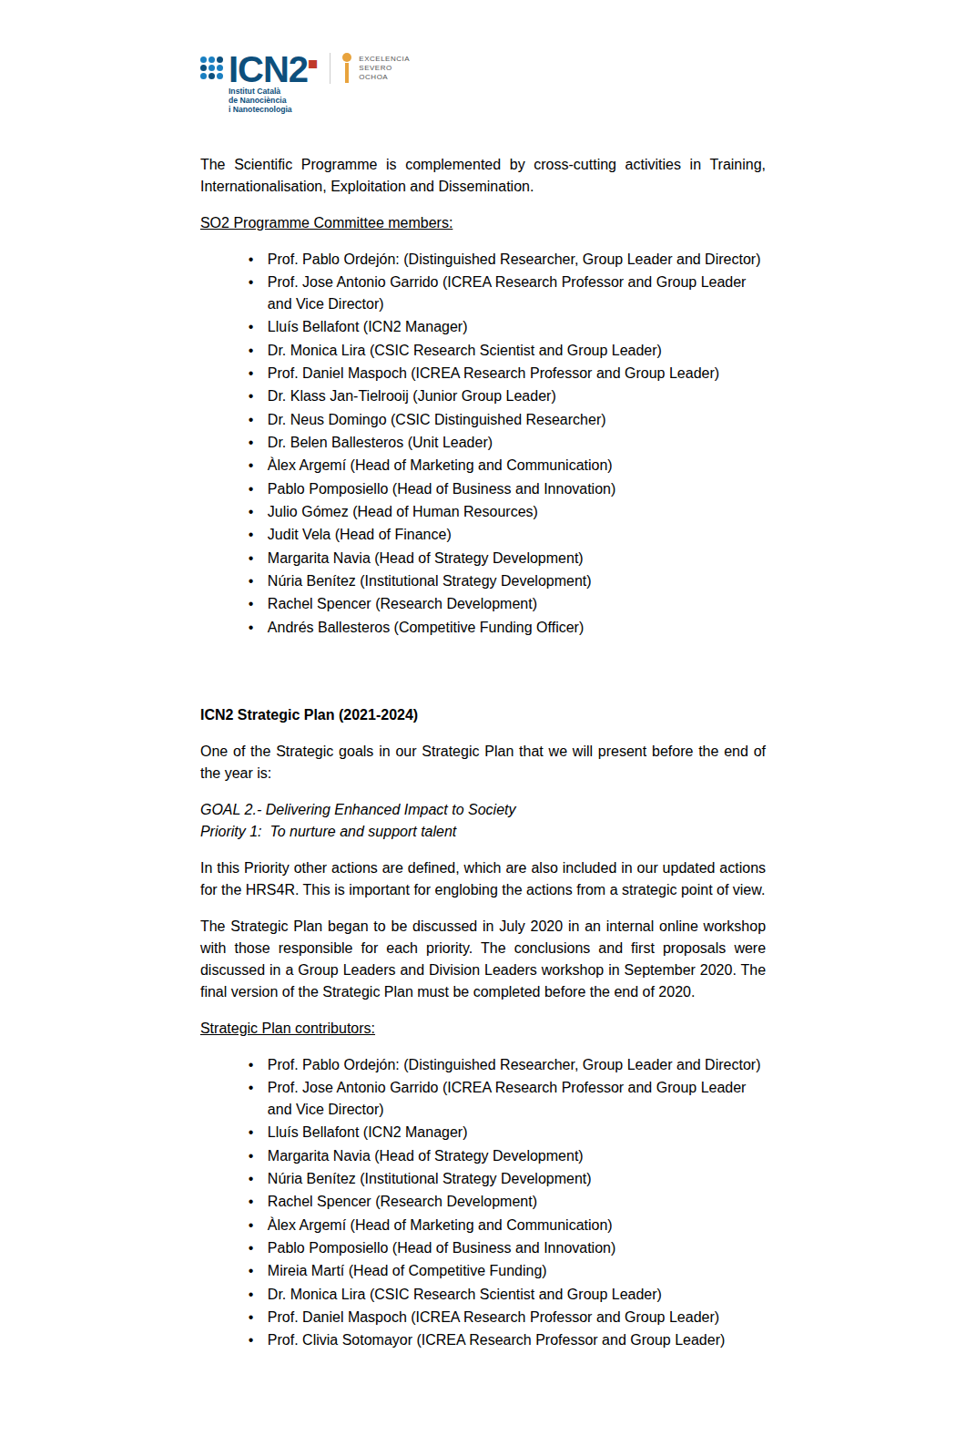ICN2■
Institut Català
de Nanociència
i Nanotecnologia
EXCELENCIA
SEVERO
OCHOA
The Scientific Programme is complemented by cross-cutting activities in Training, Internationalisation, Exploitation and Dissemination.
SO2 Programme Committee members:
Prof. Pablo Ordejón: (Distinguished Researcher, Group Leader and Director)
Prof. Jose Antonio Garrido (ICREA Research Professor and Group Leader and Vice Director)
Lluís Bellafont (ICN2 Manager)
Dr. Monica Lira (CSIC Research Scientist and Group Leader)
Prof. Daniel Maspoch (ICREA Research Professor and Group Leader)
Dr. Klass Jan-Tielrooij (Junior Group Leader)
Dr. Neus Domingo (CSIC Distinguished Researcher)
Dr. Belen Ballesteros (Unit Leader)
Àlex Argemí (Head of Marketing and Communication)
Pablo Pomposiello (Head of Business and Innovation)
Julio Gómez (Head of Human Resources)
Judit Vela (Head of Finance)
Margarita Navia (Head of Strategy Development)
Núria Benítez (Institutional Strategy Development)
Rachel Spencer (Research Development)
Andrés Ballesteros (Competitive Funding Officer)
ICN2 Strategic Plan (2021-2024)
One of the Strategic goals in our Strategic Plan that we will present before the end of the year is:
GOAL 2.- Delivering Enhanced Impact to Society
Priority 1: To nurture and support talent
In this Priority other actions are defined, which are also included in our updated actions for the HRS4R. This is important for englobing the actions from a strategic point of view.
The Strategic Plan began to be discussed in July 2020 in an internal online workshop with those responsible for each priority. The conclusions and first proposals were discussed in a Group Leaders and Division Leaders workshop in September 2020. The final version of the Strategic Plan must be completed before the end of 2020.
Strategic Plan contributors:
Prof. Pablo Ordejón: (Distinguished Researcher, Group Leader and Director)
Prof. Jose Antonio Garrido (ICREA Research Professor and Group Leader and Vice Director)
Lluís Bellafont (ICN2 Manager)
Margarita Navia (Head of Strategy Development)
Núria Benítez (Institutional Strategy Development)
Rachel Spencer (Research Development)
Àlex Argemí (Head of Marketing and Communication)
Pablo Pomposiello (Head of Business and Innovation)
Mireia Martí (Head of Competitive Funding)
Dr. Monica Lira (CSIC Research Scientist and Group Leader)
Prof. Daniel Maspoch (ICREA Research Professor and Group Leader)
Prof. Clivia Sotomayor (ICREA Research Professor and Group Leader)